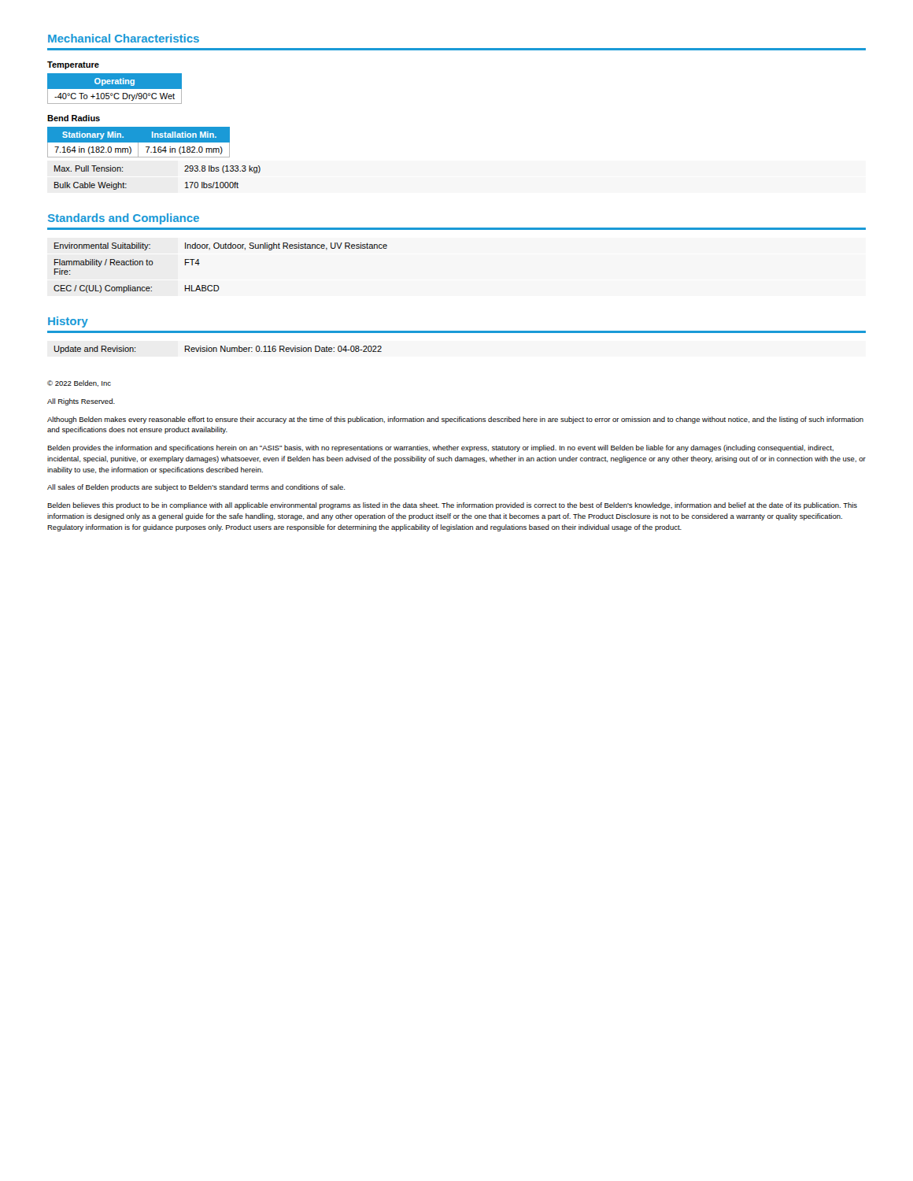Mechanical Characteristics
Temperature
| Operating |
| --- |
| -40°C To +105°C Dry/90°C Wet |
Bend Radius
| Stationary Min. | Installation Min. |
| --- | --- |
| 7.164 in (182.0 mm) | 7.164 in (182.0 mm) |
| Max. Pull Tension: | 293.8 lbs (133.3 kg) |
| Bulk Cable Weight: | 170 lbs/1000ft |
Standards and Compliance
| Environmental Suitability: | Indoor, Outdoor, Sunlight Resistance, UV Resistance |
| Flammability / Reaction to Fire: | FT4 |
| CEC / C(UL) Compliance: | HLABCD |
History
| Update and Revision: | Revision Number: 0.116 Revision Date: 04-08-2022 |
© 2022 Belden, Inc
All Rights Reserved.
Although Belden makes every reasonable effort to ensure their accuracy at the time of this publication, information and specifications described here in are subject to error or omission and to change without notice, and the listing of such information and specifications does not ensure product availability.
Belden provides the information and specifications herein on an "ASIS" basis, with no representations or warranties, whether express, statutory or implied. In no event will Belden be liable for any damages (including consequential, indirect, incidental, special, punitive, or exemplary damages) whatsoever, even if Belden has been advised of the possibility of such damages, whether in an action under contract, negligence or any other theory, arising out of or in connection with the use, or inability to use, the information or specifications described herein.
All sales of Belden products are subject to Belden's standard terms and conditions of sale.
Belden believes this product to be in compliance with all applicable environmental programs as listed in the data sheet. The information provided is correct to the best of Belden's knowledge, information and belief at the date of its publication. This information is designed only as a general guide for the safe handling, storage, and any other operation of the product itself or the one that it becomes a part of. The Product Disclosure is not to be considered a warranty or quality specification. Regulatory information is for guidance purposes only. Product users are responsible for determining the applicability of legislation and regulations based on their individual usage of the product.